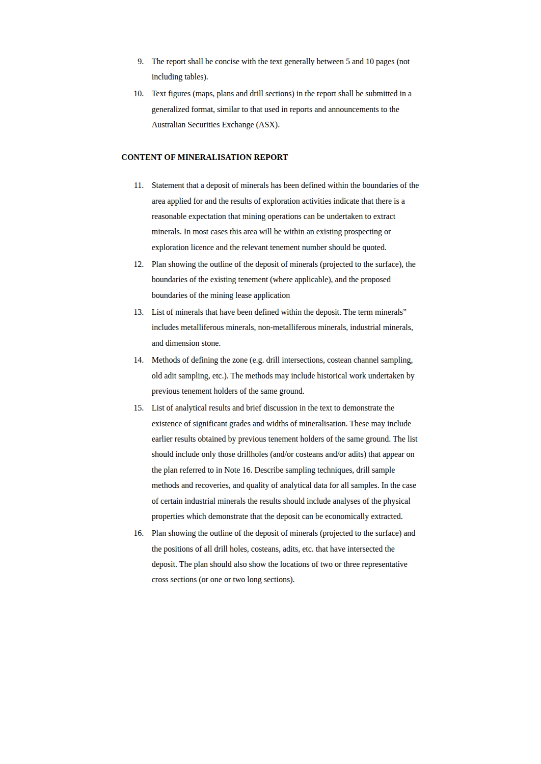The report shall be concise with the text generally between 5 and 10 pages (not including tables).
Text figures (maps, plans and drill sections) in the report shall be submitted in a generalized format, similar to that used in reports and announcements to the Australian Securities Exchange (ASX).
CONTENT OF MINERALISATION REPORT
Statement that a deposit of minerals has been defined within the boundaries of the area applied for and the results of exploration activities indicate that there is a reasonable expectation that mining operations can be undertaken to extract minerals. In most cases this area will be within an existing prospecting or exploration licence and the relevant tenement number should be quoted.
Plan showing the outline of the deposit of minerals (projected to the surface), the boundaries of the existing tenement (where applicable), and the proposed boundaries of the mining lease application
List of minerals that have been defined within the deposit. The term minerals” includes metalliferous minerals, non-metalliferous minerals, industrial minerals, and dimension stone.
Methods of defining the zone (e.g. drill intersections, costean channel sampling, old adit sampling, etc.). The methods may include historical work undertaken by previous tenement holders of the same ground.
List of analytical results and brief discussion in the text to demonstrate the existence of significant grades and widths of mineralisation. These may include earlier results obtained by previous tenement holders of the same ground. The list should include only those drillholes (and/or costeans and/or adits) that appear on the plan referred to in Note 16. Describe sampling techniques, drill sample methods and recoveries, and quality of analytical data for all samples. In the case of certain industrial minerals the results should include analyses of the physical properties which demonstrate that the deposit can be economically extracted.
Plan showing the outline of the deposit of minerals (projected to the surface) and the positions of all drill holes, costeans, adits, etc. that have intersected the deposit. The plan should also show the locations of two or three representative cross sections (or one or two long sections).